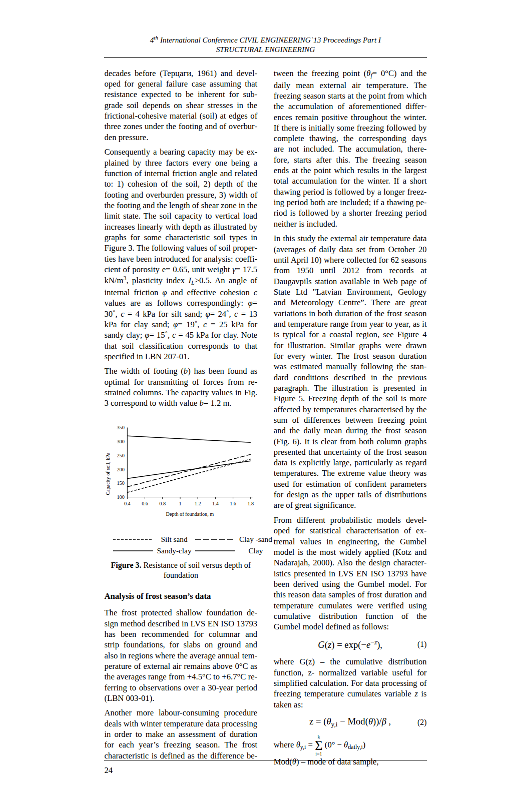4th International Conference CIVIL ENGINEERING`13 Proceedings Part I
STRUCTURAL ENGINEERING
decades before (Терцаги, 1961) and developed for general failure case assuming that resistance expected to be inherent for subgrade soil depends on shear stresses in the frictional-cohesive material (soil) at edges of three zones under the footing and of overburden pressure.
Consequently a bearing capacity may be explained by three factors every one being a function of internal friction angle and related to: 1) cohesion of the soil, 2) depth of the footing and overburden pressure, 3) width of the footing and the length of shear zone in the limit state. The soil capacity to vertical load increases linearly with depth as illustrated by graphs for some characteristic soil types in Figure 3. The following values of soil properties have been introduced for analysis: coefficient of porosity e= 0.65, unit weight γ= 17.5 kN/m3, plasticity index IL>0.5. An angle of internal friction φ and effective cohesion c values are as follows correspondingly: φ= 30˚, c = 4 kPa for silt sand; φ= 24˚, c = 13 kPa for clay sand; φ= 19˚, c = 25 kPa for sandy clay; φ= 15˚, c = 45 kPa for clay. Note that soil classification corresponds to that specified in LBN 207-01.
The width of footing (b) has been found as optimal for transmitting of forces from restrained columns. The capacity values in Fig. 3 correspond to width value b= 1.2 m.
Capacity of soil, kPa 350 300 250 200 150 100 0.4 0.6 0.8 1 1.2 1.4 1.6 1.8 Depth of foundation, m
| | Silt sand | | Clay -sand |
| | Sandy-clay | | Clay |
Figure 3. Resistance of soil versus depth of foundation
Analysis of frost season’s data
The frost protected shallow foundation design method described in LVS EN ISO 13793 has been recommended for columnar and strip foundations, for slabs on ground and also in regions where the average annual temperature of external air remains above 0°C as the averages range from +4.5°C to +6.7°C referring to observations over a 30-year period (LBN 003-01).
Another more labour-consuming procedure deals with winter temperature data processing in order to make an assessment of duration for each year’s freezing season. The frost characteristic is defined as the difference between the freezing point (θf= 0°C) and the daily mean external air temperature. The freezing season starts at the point from which the accumulation of aforementioned differences remain positive throughout the winter. If there is initially some freezing followed by complete thawing, the corresponding days are not included. The accumulation, therefore, starts after this. The freezing season ends at the point which results in the largest total accumulation for the winter. If a short thawing period is followed by a longer freezing period both are included; if a thawing period is followed by a shorter freezing period neither is included.
In this study the external air temperature data (averages of daily data set from October 20 until April 10) where collected for 62 seasons from 1950 until 2012 from records at Daugavpils station available in Web page of State Ltd "Latvian Environment, Geology and Meteorology Centre”. There are great variations in both duration of the frost season and temperature range from year to year, as it is typical for a coastal region, see Figure 4 for illustration. Similar graphs were drawn for every winter. The frost season duration was estimated manually following the standard conditions described in the previous paragraph. The illustration is presented in Figure 5. Freezing depth of the soil is more affected by temperatures characterised by the sum of differences between freezing point and the daily mean during the frost season (Fig. 6). It is clear from both column graphs presented that uncertainty of the frost season data is explicitly large, particularly as regard temperatures. The extreme value theory was used for estimation of confident parameters for design as the upper tails of distributions are of great significance.
From different probabilistic models developed for statistical characterisation of extremal values in engineering, the Gumbel model is the most widely applied (Kotz and Nadarajah, 2000). Also the design characteristics presented in LVS EN ISO 13793 have been derived using the Gumbel model. For this reason data samples of frost duration and temperature cumulates were verified using cumulative distribution function of the Gumbel model defined as follows:
G(z) = exp(−e−z), (1)
where G(z) – the cumulative distribution function, z- normalized variable useful for simplified calculation. For data processing of freezing temperature cumulates variable z is taken as:
z = (θy,i − Mod(θ))/β , (2)
where θy,i = k Σ i=1 (0° − θdaily,i)
Mod(θ) – mode of data sample,
24